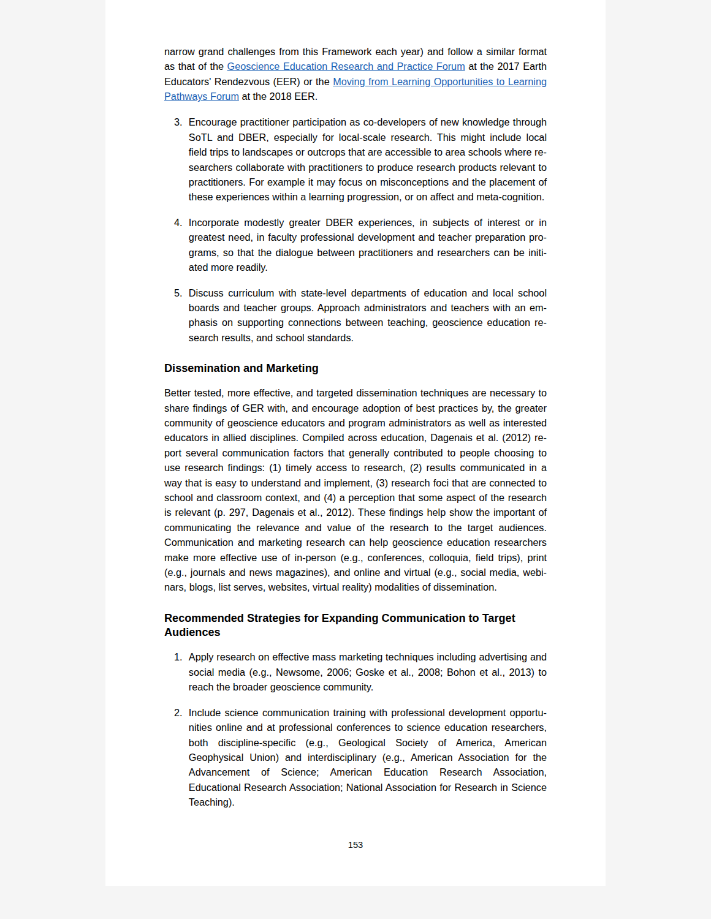narrow grand challenges from this Framework each year) and follow a similar format as that of the Geoscience Education Research and Practice Forum at the 2017 Earth Educators' Rendezvous (EER) or the Moving from Learning Opportunities to Learning Pathways Forum at the 2018 EER.
Encourage practitioner participation as co-developers of new knowledge through SoTL and DBER, especially for local-scale research. This might include local field trips to landscapes or outcrops that are accessible to area schools where researchers collaborate with practitioners to produce research products relevant to practitioners. For example it may focus on misconceptions and the placement of these experiences within a learning progression, or on affect and meta-cognition.
Incorporate modestly greater DBER experiences, in subjects of interest or in greatest need, in faculty professional development and teacher preparation programs, so that the dialogue between practitioners and researchers can be initiated more readily.
Discuss curriculum with state-level departments of education and local school boards and teacher groups. Approach administrators and teachers with an emphasis on supporting connections between teaching, geoscience education research results, and school standards.
Dissemination and Marketing
Better tested, more effective, and targeted dissemination techniques are necessary to share findings of GER with, and encourage adoption of best practices by, the greater community of geoscience educators and program administrators as well as interested educators in allied disciplines. Compiled across education, Dagenais et al. (2012) report several communication factors that generally contributed to people choosing to use research findings: (1) timely access to research, (2) results communicated in a way that is easy to understand and implement, (3) research foci that are connected to school and classroom context, and (4) a perception that some aspect of the research is relevant (p. 297, Dagenais et al., 2012). These findings help show the important of communicating the relevance and value of the research to the target audiences. Communication and marketing research can help geoscience education researchers make more effective use of in-person (e.g., conferences, colloquia, field trips), print (e.g., journals and news magazines), and online and virtual (e.g., social media, webinars, blogs, list serves, websites, virtual reality) modalities of dissemination.
Recommended Strategies for Expanding Communication to Target Audiences
Apply research on effective mass marketing techniques including advertising and social media (e.g., Newsome, 2006; Goske et al., 2008; Bohon et al., 2013) to reach the broader geoscience community.
Include science communication training with professional development opportunities online and at professional conferences to science education researchers, both discipline-specific (e.g., Geological Society of America, American Geophysical Union) and interdisciplinary (e.g., American Association for the Advancement of Science; American Education Research Association, Educational Research Association; National Association for Research in Science Teaching).
153